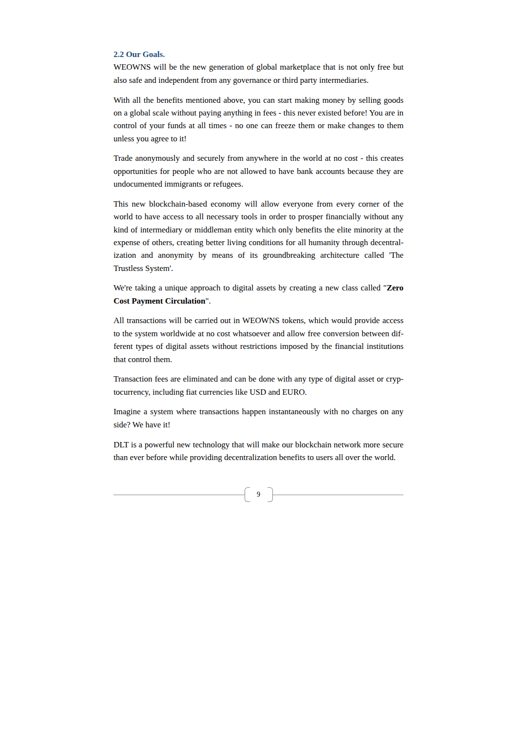2.2 Our Goals.
WEOWNS will be the new generation of global marketplace that is not only free but also safe and independent from any governance or third party intermediaries.
With all the benefits mentioned above, you can start making money by selling goods on a global scale without paying anything in fees - this never existed before! You are in control of your funds at all times - no one can freeze them or make changes to them unless you agree to it!
Trade anonymously and securely from anywhere in the world at no cost - this creates opportunities for people who are not allowed to have bank accounts because they are undocumented immigrants or refugees.
This new blockchain-based economy will allow everyone from every corner of the world to have access to all necessary tools in order to prosper financially without any kind of intermediary or middleman entity which only benefits the elite minority at the expense of others, creating better living conditions for all humanity through decentralization and anonymity by means of its groundbreaking architecture called 'The Trustless System'.
We're taking a unique approach to digital assets by creating a new class called "Zero Cost Payment Circulation".
All transactions will be carried out in WEOWNS tokens, which would provide access to the system worldwide at no cost whatsoever and allow free conversion between different types of digital assets without restrictions imposed by the financial institutions that control them.
Transaction fees are eliminated and can be done with any type of digital asset or cryptocurrency, including fiat currencies like USD and EURO.
Imagine a system where transactions happen instantaneously with no charges on any side? We have it!
DLT is a powerful new technology that will make our blockchain network more secure than ever before while providing decentralization benefits to users all over the world.
9